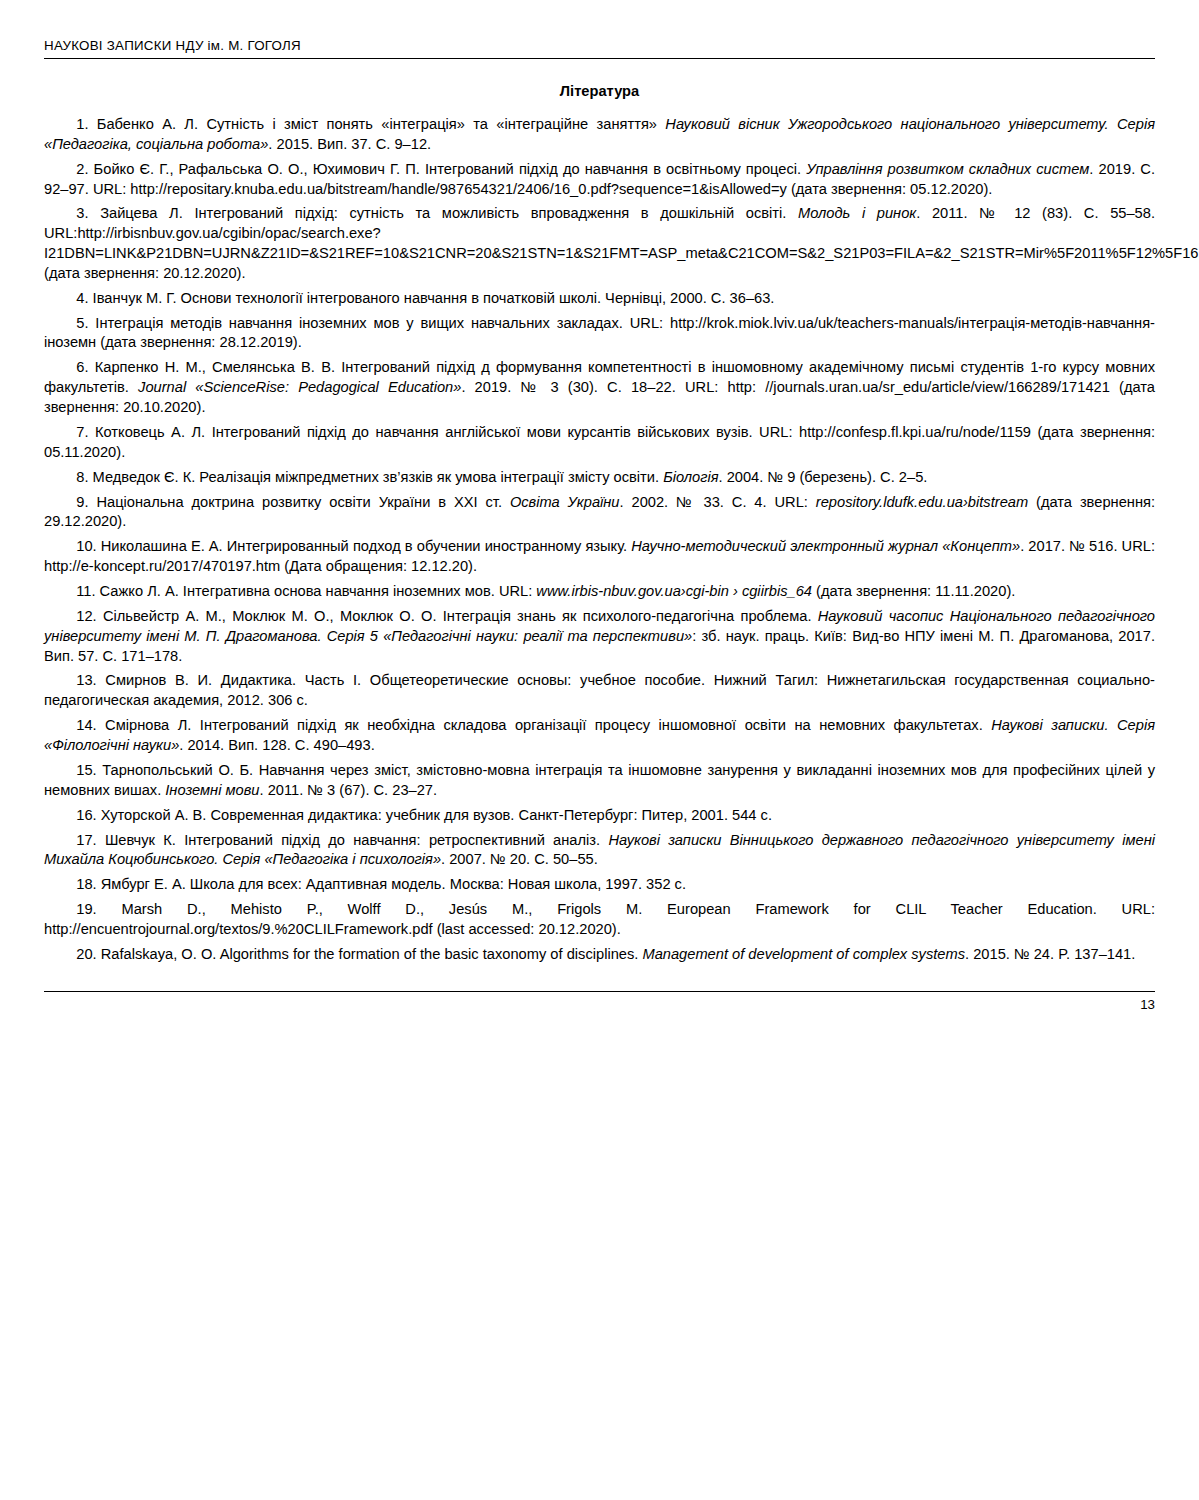НАУКОВІ ЗАПИСКИ НДУ ім. М. ГОГОЛЯ
Література
1. Бабенко А. Л. Сутність і зміст понять «інтеграція» та «інтеграційне заняття» Науковий вісник Ужгородського національного університету. Серія «Педагогіка, соціальна робота». 2015. Вип. 37. С. 9–12.
2. Бойко Є. Г., Рафальська О. О., Юхимович Г. П. Інтегрований підхід до навчання в освітньому процесі. Управління розвитком складних систем. 2019. С. 92–97. URL: http://repositary.knuba.edu.ua/bitstream/handle/987654321/2406/16_0.pdf?sequence=1&isAllowed=y (дата звернення: 05.12.2020).
3. Зайцева Л. Інтегрований підхід: сутність та можливість впровадження в дошкільній освіті. Молодь і ринок. 2011. № 12 (83). С. 55–58. URL:http://irbisnbuv.gov.ua/cgibin/opac/search.exe?I21DBN=LINK&P21DBN=UJRN&Z21ID=&S21REF=10&S21CNR=20&S21STN=1&S21FMT=ASP_meta&C21COM=S&2_S21P03=FILA=&2_S21STR=Mir%5F2011%5F12%5F16 (дата звернення: 20.12.2020).
4. Іванчук М. Г. Основи технології інтегрованого навчання в початковій школі. Чернівці, 2000. С. 36–63.
5. Інтеграція методів навчання іноземних мов у вищих навчальних закладах. URL: http://krok.miok.lviv.ua/uk/teachers-manuals/інтеграція-методів-навчання-іноземн (дата звернення: 28.12.2019).
6. Карпенко Н. М., Смелянська В. В. Інтегрований підхід д формування компетентності в іншомовному академічному письмі студентів 1-го курсу мовних факультетів. Journal «ScienceRise: Pedagogical Education». 2019. № 3 (30). С. 18–22. URL: http: //journals.uran.ua/sr_edu/article/view/166289/171421 (дата звернення: 20.10.2020).
7. Котковець А. Л. Інтегрований підхід до навчання англійської мови курсантів військових вузів. URL: http://confesp.fl.kpi.ua/ru/node/1159 (дата звернення: 05.11.2020).
8. Медведок Є. К. Реалізація міжпредметних зв’язків як умова інтеграції змісту освіти. Біологія. 2004. № 9 (березень). С. 2–5.
9. Національна доктрина розвитку освіти України в ХХІ ст. Освіта України. 2002. № 33. С. 4. URL: repository.ldufk.edu.ua›bitstream (дата звернення: 29.12.2020).
10. Николашина Е. А. Интегрированный подход в обучении иностранному языку. Научно-методический электронный журнал «Концепт». 2017. № 516. URL: http://e-koncept.ru/2017/470197.htm (Дата обращения: 12.12.20).
11. Сажко Л. А. Інтегративна основа навчання іноземних мов. URL: www.irbis-nbuv.gov.ua›cgi-bin › cgiirbis_64 (дата звернення: 11.11.2020).
12. Сільвейстр А. М., Моклюк М. О., Моклюк О. О. Інтеграція знань як психолого-педагогічна проблема. Науковий часопис Національного педагогічного університету імені М. П. Драгоманова. Серія 5 «Педагогічні науки: реалії та перспективи»: зб. наук. праць. Київ: Вид-во НПУ імені М. П. Драгоманова, 2017. Вип. 57. С. 171–178.
13. Смирнов В. И. Дидактика. Часть І. Общетеоретические основы: учебное пособие. Нижний Тагил: Нижнетагильская государственная социально-педагогическая академия, 2012. 306 с.
14. Смірнова Л. Інтегрований підхід як необхідна складова організації процесу іншомовної освіти на немовних факультетах. Наукові записки. Серія «Філологічні науки». 2014. Вип. 128. С. 490–493.
15. Тарнопольський О. Б. Навчання через зміст, змістовно-мовна інтеграція та іншомовне занурення у викладанні іноземних мов для професійних цілей у немовних вишах. Іноземні мови. 2011. № 3 (67). С. 23–27.
16. Хуторской А. В. Современная дидактика: учебник для вузов. Санкт-Петербург: Питер, 2001. 544 с.
17. Шевчук К. Інтегрований підхід до навчання: ретроспективний аналіз. Наукові записки Вінницького державного педагогічного університету імені Михайла Коцюбинського. Серія «Педагогіка і психологія». 2007. № 20. С. 50–55.
18. Ямбург Е. А. Школа для всех: Адаптивная модель. Москва: Новая школа, 1997. 352 с.
19. Marsh D., Mehisto P., Wolff D., Jesús M., Frigols M. European Framework for CLIL Teacher Education. URL: http://encuentrojournal.org/textos/9.%20CLILFramework.pdf (last accessed: 20.12.2020).
20. Rafalskaya, O. O. Algorithms for the formation of the basic taxonomy of disciplines. Management of development of complex systems. 2015. № 24. P. 137–141.
13